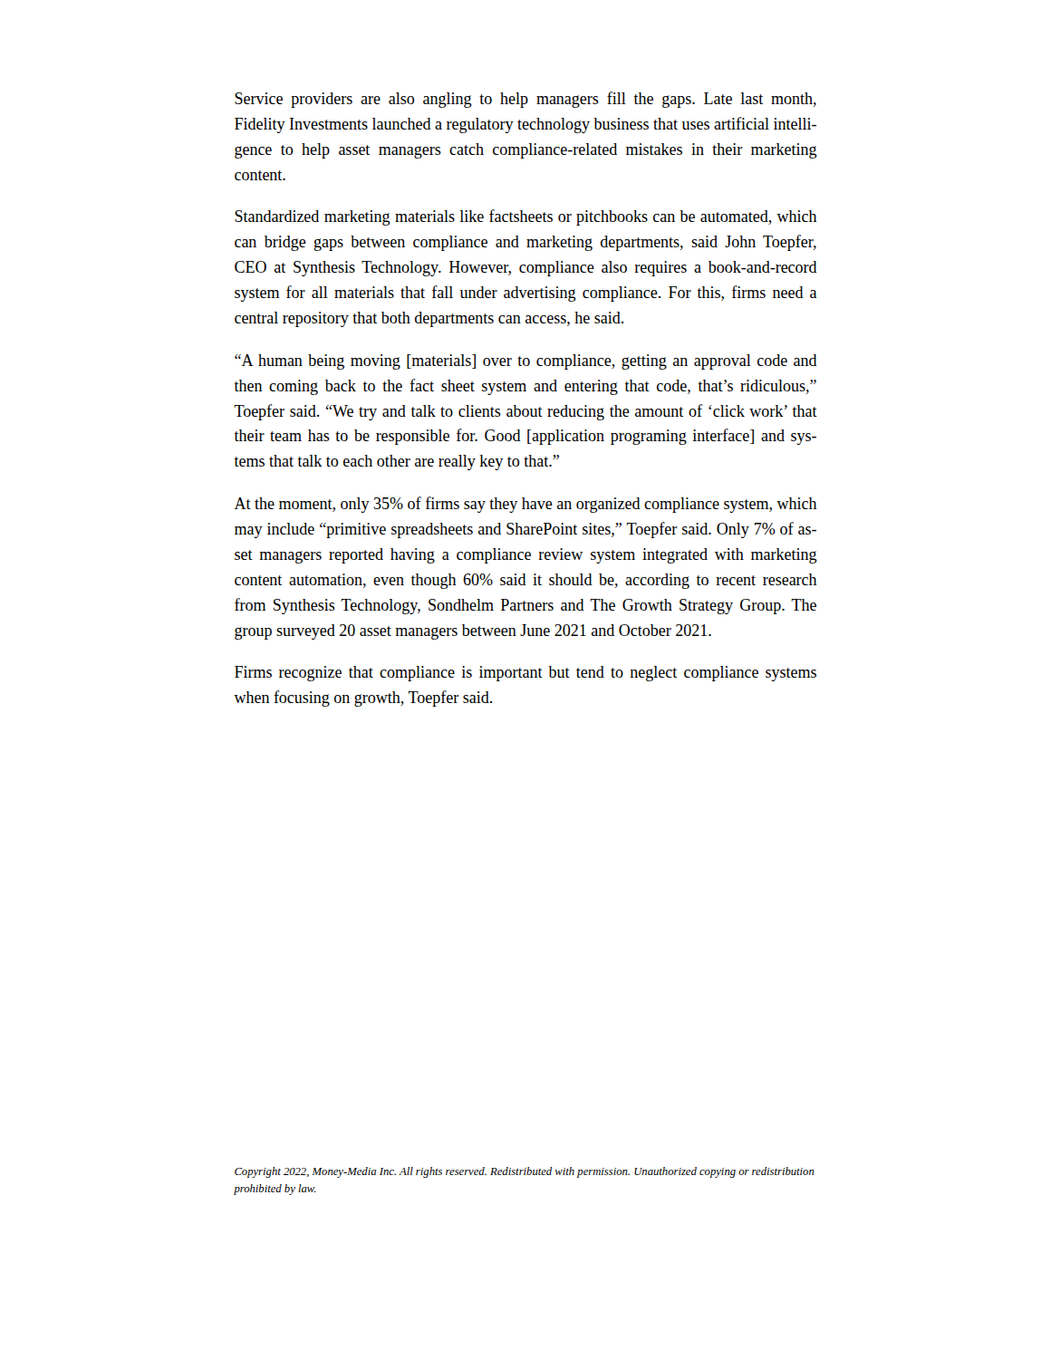Service providers are also angling to help managers fill the gaps. Late last month, Fidelity Investments launched a regulatory technology business that uses artificial intelligence to help asset managers catch compliance-related mistakes in their marketing content.
Standardized marketing materials like factsheets or pitchbooks can be automated, which can bridge gaps between compliance and marketing departments, said John Toepfer, CEO at Synthesis Technology. However, compliance also requires a book-and-record system for all materials that fall under advertising compliance. For this, firms need a central repository that both departments can access, he said.
“A human being moving [materials] over to compliance, getting an approval code and then coming back to the fact sheet system and entering that code, that’s ridiculous,” Toepfer said. “We try and talk to clients about reducing the amount of ‘click work’ that their team has to be responsible for. Good [application programing interface] and systems that talk to each other are really key to that.”
At the moment, only 35% of firms say they have an organized compliance system, which may include “primitive spreadsheets and SharePoint sites,” Toepfer said. Only 7% of asset managers reported having a compliance review system integrated with marketing content automation, even though 60% said it should be, according to recent research from Synthesis Technology, Sondhelm Partners and The Growth Strategy Group. The group surveyed 20 asset managers between June 2021 and October 2021.
Firms recognize that compliance is important but tend to neglect compliance systems when focusing on growth, Toepfer said.
Copyright 2022, Money-Media Inc. All rights reserved. Redistributed with permission. Unauthorized copying or redistribution prohibited by law.